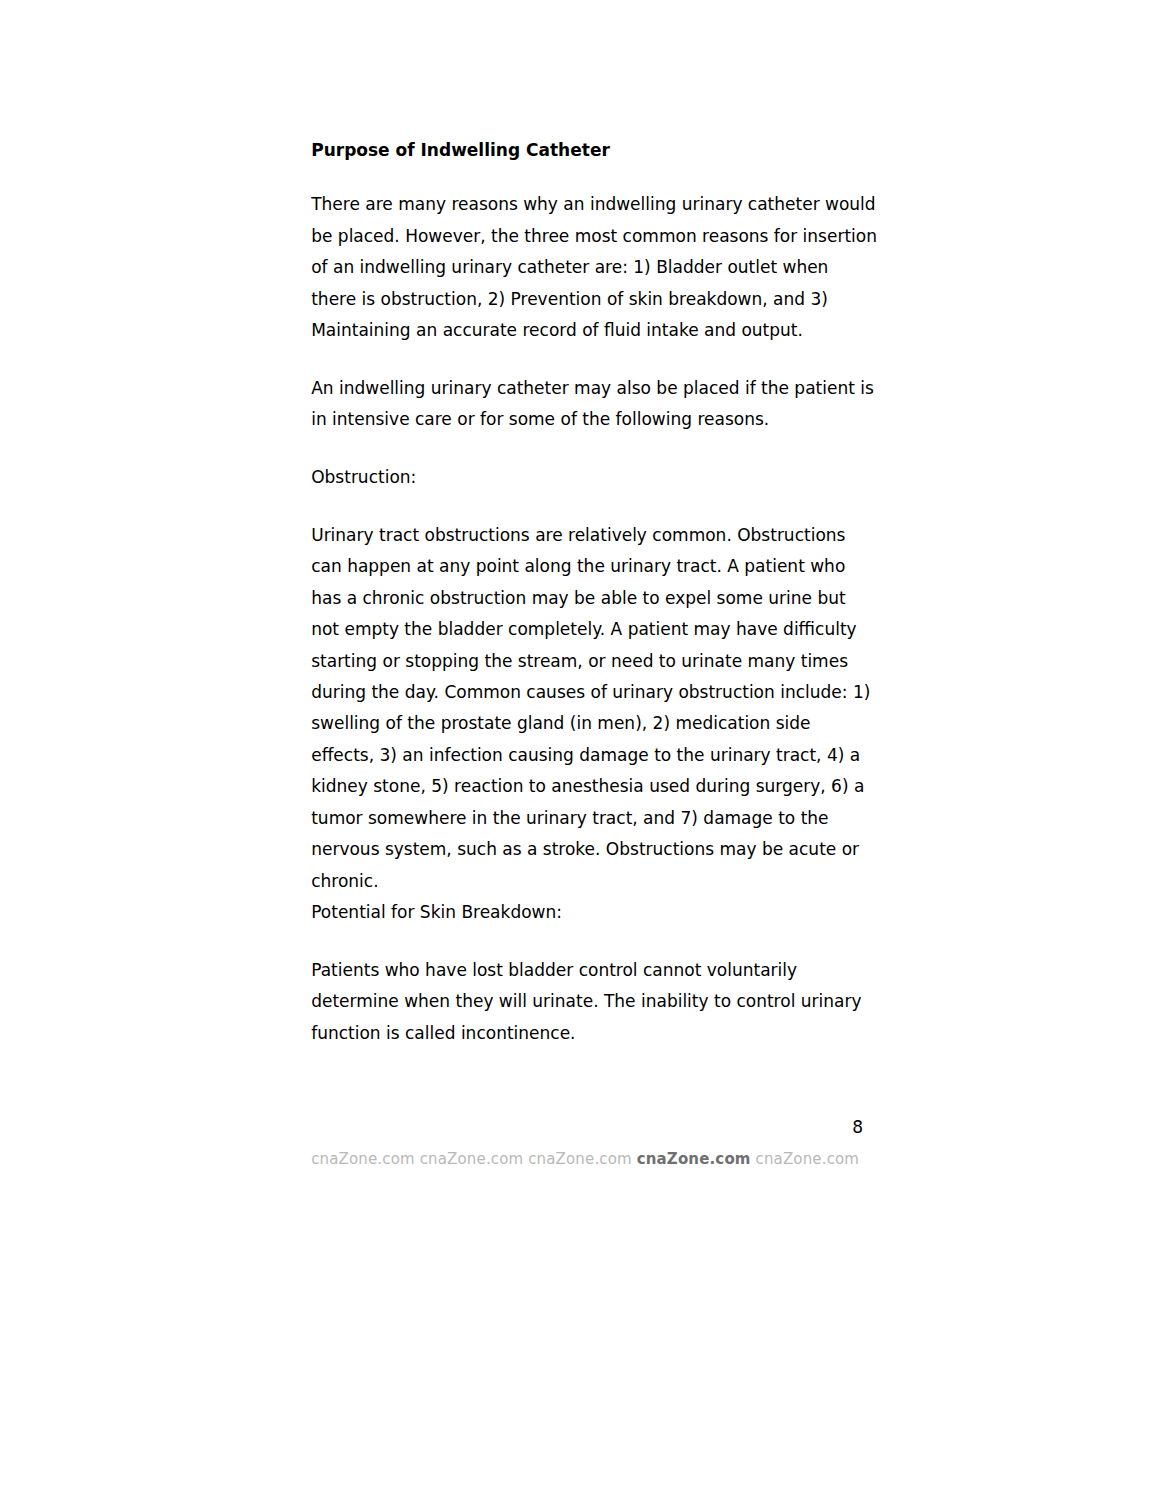Purpose of Indwelling Catheter
There are many reasons why an indwelling urinary catheter would be placed. However, the three most common reasons for insertion of an indwelling urinary catheter are: 1) Bladder outlet when there is obstruction, 2) Prevention of skin breakdown, and 3) Maintaining an accurate record of fluid intake and output.
An indwelling urinary catheter may also be placed if the patient is in intensive care or for some of the following reasons.
Obstruction:
Urinary tract obstructions are relatively common. Obstructions can happen at any point along the urinary tract. A patient who has a chronic obstruction may be able to expel some urine but not empty the bladder completely. A patient may have difficulty starting or stopping the stream, or need to urinate many times during the day. Common causes of urinary obstruction include: 1) swelling of the prostate gland (in men), 2) medication side effects, 3) an infection causing damage to the urinary tract, 4) a kidney stone, 5) reaction to anesthesia used during surgery, 6) a tumor somewhere in the urinary tract, and 7) damage to the nervous system, such as a stroke. Obstructions may be acute or chronic.
Potential for Skin Breakdown:
Patients who have lost bladder control cannot voluntarily determine when they will urinate. The inability to control urinary function is called incontinence.
8
cnaZone.com cnaZone.com cnaZone.com cnaZone.com cnaZone.com